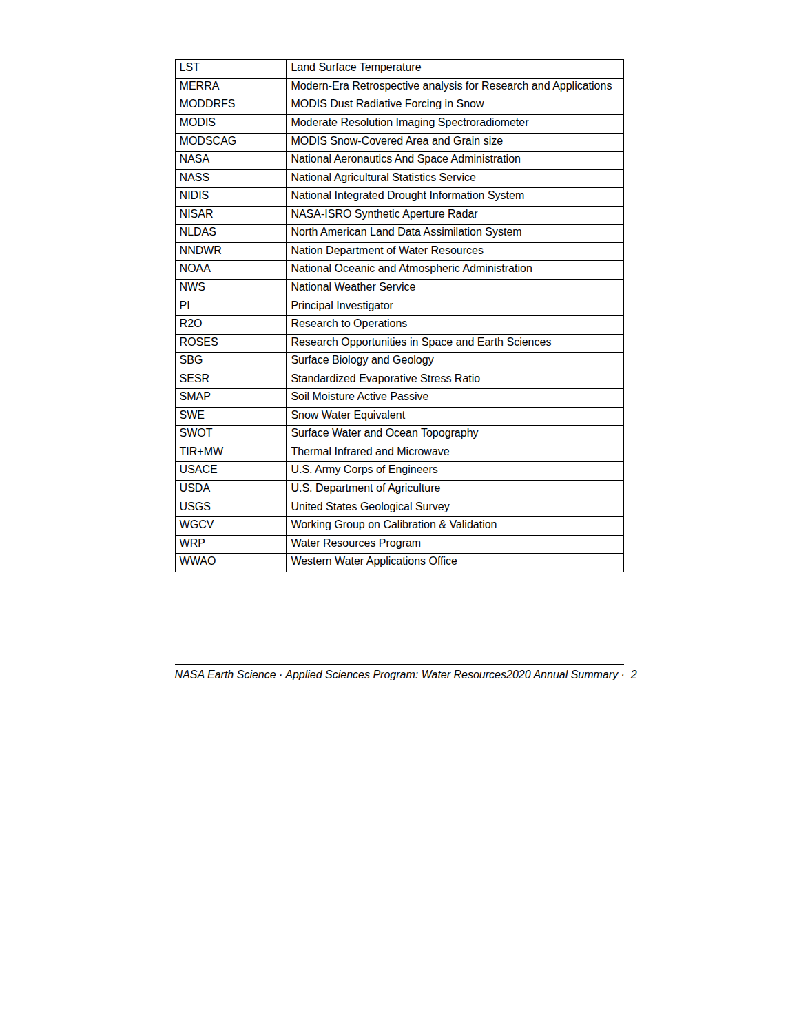| LST | Land Surface Temperature |
| MERRA | Modern-Era Retrospective analysis for Research and Applications |
| MODDRFS | MODIS Dust Radiative Forcing in Snow |
| MODIS | Moderate Resolution Imaging Spectroradiometer |
| MODSCAG | MODIS Snow-Covered Area and Grain size |
| NASA | National Aeronautics And Space Administration |
| NASS | National Agricultural Statistics Service |
| NIDIS | National Integrated Drought Information System |
| NISAR | NASA-ISRO Synthetic Aperture Radar |
| NLDAS | North American Land Data Assimilation System |
| NNDWR | Nation Department of Water Resources |
| NOAA | National Oceanic and Atmospheric Administration |
| NWS | National Weather Service |
| PI | Principal Investigator |
| R2O | Research to Operations |
| ROSES | Research Opportunities in Space and Earth Sciences |
| SBG | Surface Biology and Geology |
| SESR | Standardized Evaporative Stress Ratio |
| SMAP | Soil Moisture Active Passive |
| SWE | Snow Water Equivalent |
| SWOT | Surface Water and Ocean Topography |
| TIR+MW | Thermal Infrared and Microwave |
| USACE | U.S. Army Corps of Engineers |
| USDA | U.S. Department of Agriculture |
| USGS | United States Geological Survey |
| WGCV | Working Group on Calibration & Validation |
| WRP | Water Resources Program |
| WWAO | Western Water Applications Office |
NASA Earth Science · Applied Sciences Program: Water Resources 2020 Annual Summary · 2